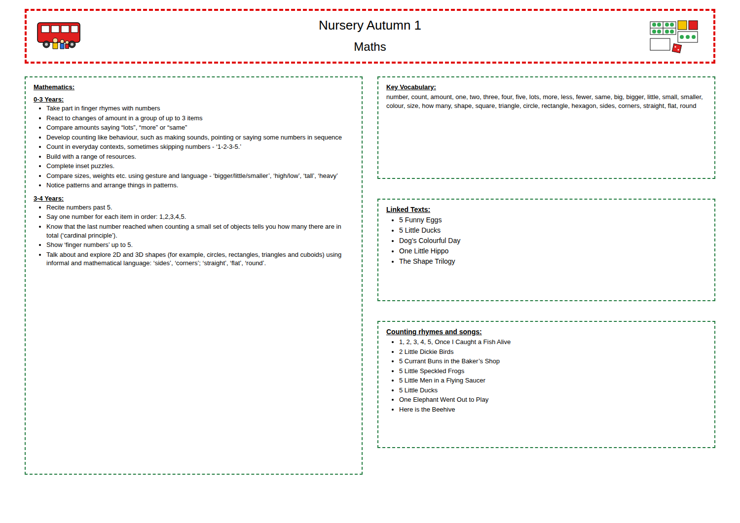Nursery Autumn 1
Maths
Mathematics:
0-3 Years:
Take part in finger rhymes with numbers
React to changes of amount in a group of up to 3 items
Compare amounts saying “lots”, “more” or “same”
Develop counting like behaviour, such as making sounds, pointing or saying some numbers in sequence
Count in everyday contexts, sometimes skipping numbers - ‘1-2-3-5.’
Build with a range of resources.
Complete inset puzzles.
Compare sizes, weights etc. using gesture and language - ‘bigger/little/smaller’, ‘high/low’, ‘tall’, ‘heavy’
Notice patterns and arrange things in patterns.
3-4 Years:
Recite numbers past 5.
Say one number for each item in order: 1,2,3,4,5.
Know that the last number reached when counting a small set of objects tells you how many there are in total (‘cardinal principle’).
Show ‘finger numbers’ up to 5.
Talk about and explore 2D and 3D shapes (for example, circles, rectangles, triangles and cuboids) using informal and mathematical language: ‘sides’, ‘corners’; ‘straight’, ‘flat’, ‘round’.
Key Vocabulary:
number, count, amount, one, two, three, four, five, lots, more, less, fewer, same, big, bigger, little, small, smaller, colour, size, how many, shape, square, triangle, circle, rectangle, hexagon, sides, corners, straight, flat, round
Linked Texts:
5 Funny Eggs
5 Little Ducks
Dog’s Colourful Day
One Little Hippo
The Shape Trilogy
Counting rhymes and songs:
1, 2, 3, 4, 5, Once I Caught a Fish Alive
2 Little Dickie Birds
5 Currant Buns in the Baker’s Shop
5 Little Speckled Frogs
5 Little Men in a Flying Saucer
5 Little Ducks
One Elephant Went Out to Play
Here is the Beehive